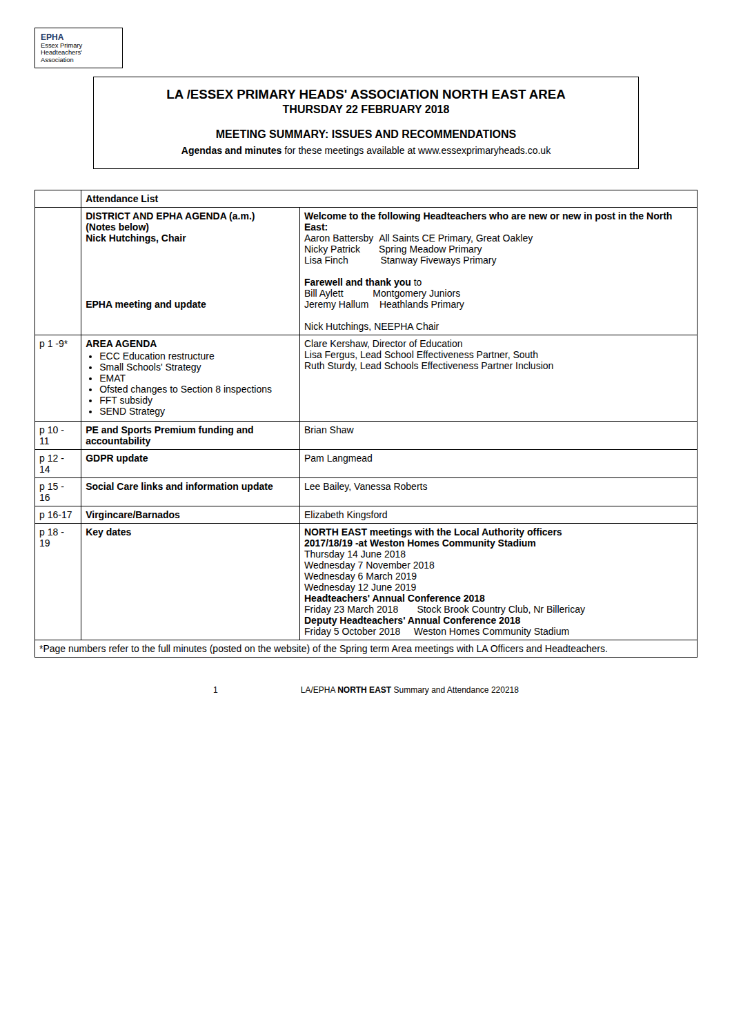EPHA
Essex Primary Headteachers'
Association
LA /ESSEX PRIMARY HEADS' ASSOCIATION NORTH EAST AREA
THURSDAY 22 FEBRUARY 2018
MEETING SUMMARY: ISSUES AND RECOMMENDATIONS
Agendas and minutes for these meetings available at www.essexprimaryheads.co.uk
| | Attendance List |
| | DISTRICT AND EPHA AGENDA (a.m.) (Notes below) Nick Hutchings, Chair EPHA meeting and update | Welcome to the following Headteachers who are new or new in post in the North East: Aaron Battersby All Saints CE Primary, Great Oakley Nicky Patrick Spring Meadow Primary Lisa Finch Stanway Fiveways Primary Farewell and thank you to Bill Aylett Montgomery Juniors Jeremy Hallum Heathlands Primary Nick Hutchings, NEEPHA Chair |
| p 1 -9* | AREA AGENDA ECC Education restructure Small Schools' Strategy EMAT Ofsted changes to Section 8 inspections FFT subsidy SEND Strategy | Clare Kershaw, Director of Education Lisa Fergus, Lead School Effectiveness Partner, South Ruth Sturdy, Lead Schools Effectiveness Partner Inclusion |
| p 10 - 11 | PE and Sports Premium funding and accountability | Brian Shaw |
| p 12 - 14 | GDPR update | Pam Langmead |
| p 15 - 16 | Social Care links and information update | Lee Bailey, Vanessa Roberts |
| p 16-17 | Virgincare/Barnados | Elizabeth Kingsford |
| p 18 - 19 | Key dates | NORTH EAST meetings with the Local Authority officers 2017/18/19 -at Weston Homes Community Stadium Thursday 14 June 2018 Wednesday 7 November 2018 Wednesday 6 March 2019 Wednesday 12 June 2019 Headteachers' Annual Conference 2018 Friday 23 March 2018 Stock Brook Country Club, Nr Billericay Deputy Headteachers' Annual Conference 2018 Friday 5 October 2018 Weston Homes Community Stadium |
| *Page numbers refer to the full minutes (posted on the website) of the Spring term Area meetings with LA Officers and Headteachers. |
1 LA/EPHA NORTH EAST Summary and Attendance 220218